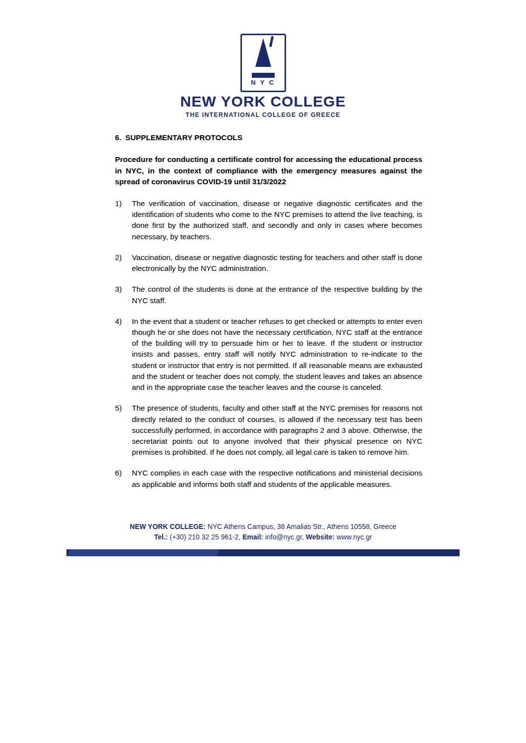N Y C
NEW YORK COLLEGE
THE INTERNATIONAL COLLEGE OF GREECE
6. SUPPLEMENTARY PROTOCOLS
Procedure for conducting a certificate control for accessing the educational process in NYC, in the context of compliance with the emergency measures against the spread of coronavirus COVID-19 until 31/3/2022
The verification of vaccination, disease or negative diagnostic certificates and the identification of students who come to the NYC premises to attend the live teaching, is done first by the authorized staff, and secondly and only in cases where becomes necessary, by teachers.
Vaccination, disease or negative diagnostic testing for teachers and other staff is done electronically by the NYC administration.
The control of the students is done at the entrance of the respective building by the NYC staff.
In the event that a student or teacher refuses to get checked or attempts to enter even though he or she does not have the necessary certification, NYC staff at the entrance of the building will try to persuade him or her to leave. If the student or instructor insists and passes, entry staff will notify NYC administration to re-indicate to the student or instructor that entry is not permitted. If all reasonable means are exhausted and the student or teacher does not comply, the student leaves and takes an absence and in the appropriate case the teacher leaves and the course is canceled.
The presence of students, faculty and other staff at the NYC premises for reasons not directly related to the conduct of courses, is allowed if the necessary test has been successfully performed, in accordance with paragraphs 2 and 3 above. Otherwise, the secretariat points out to anyone involved that their physical presence on NYC premises is prohibited. If he does not comply, all legal care is taken to remove him.
NYC complies in each case with the respective notifications and ministerial decisions as applicable and informs both staff and students of the applicable measures.
NEW YORK COLLEGE: NYC Athens Campus, 38 Amalias Str., Athens 10558, Greece
Tel.: (+30) 210 32 25 961-2, Email: info@nyc.gr, Website: www.nyc.gr